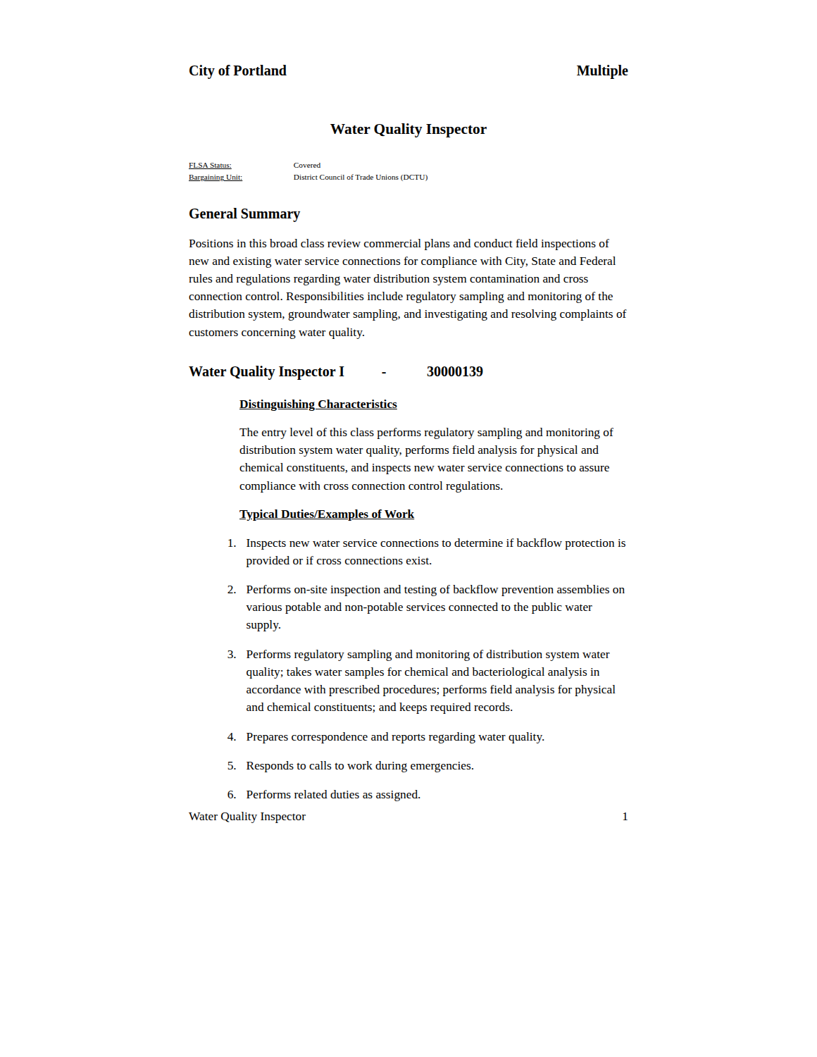City of Portland Multiple
Water Quality Inspector
FLSA Status: Covered
Bargaining Unit: District Council of Trade Unions (DCTU)
General Summary
Positions in this broad class review commercial plans and conduct field inspections of new and existing water service connections for compliance with City, State and Federal rules and regulations regarding water distribution system contamination and cross connection control. Responsibilities include regulatory sampling and monitoring of the distribution system, groundwater sampling, and investigating and resolving complaints of customers concerning water quality.
Water Quality Inspector I - 30000139
Distinguishing Characteristics
The entry level of this class performs regulatory sampling and monitoring of distribution system water quality, performs field analysis for physical and chemical constituents, and inspects new water service connections to assure compliance with cross connection control regulations.
Typical Duties/Examples of Work
Inspects new water service connections to determine if backflow protection is provided or if cross connections exist.
Performs on-site inspection and testing of backflow prevention assemblies on various potable and non-potable services connected to the public water supply.
Performs regulatory sampling and monitoring of distribution system water quality; takes water samples for chemical and bacteriological analysis in accordance with prescribed procedures; performs field analysis for physical and chemical constituents; and keeps required records.
Prepares correspondence and reports regarding water quality.
Responds to calls to work during emergencies.
Performs related duties as assigned.
Water Quality Inspector 1